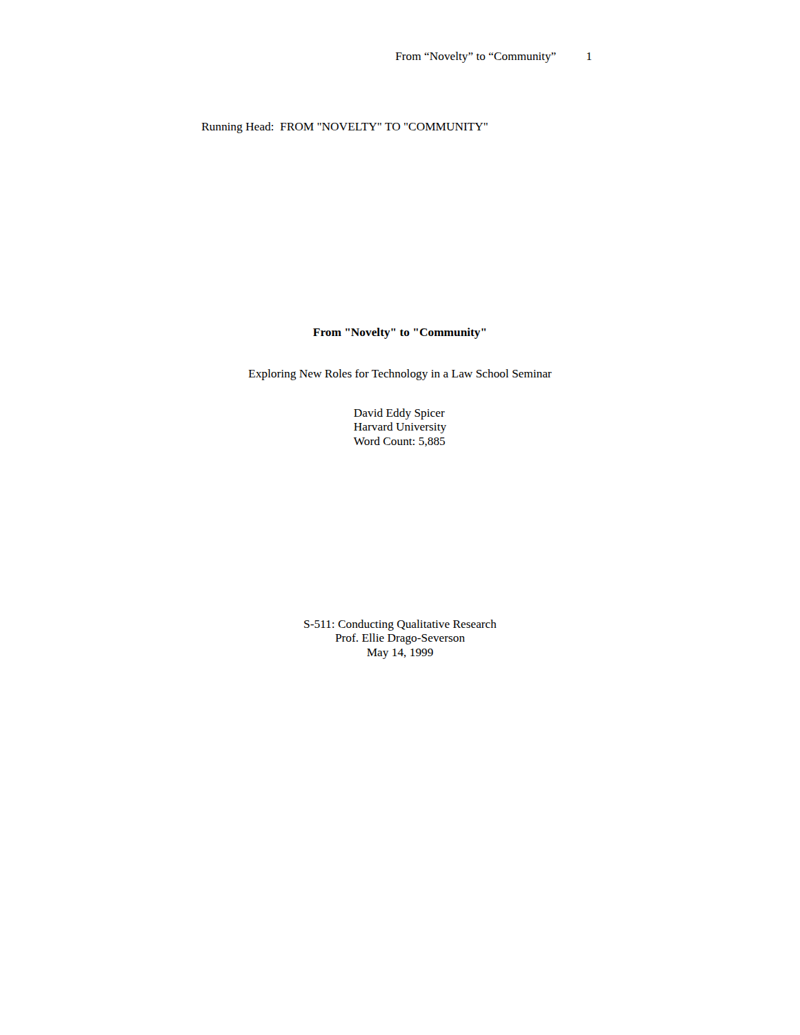From “Novelty” to “Community”1
Running Head: FROM "NOVELTY" TO "COMMUNITY"
From "Novelty" to "Community"
Exploring New Roles for Technology in a Law School Seminar
David Eddy Spicer
Harvard University
Word Count: 5,885
S-511: Conducting Qualitative Research
Prof. Ellie Drago-Severson
May 14, 1999